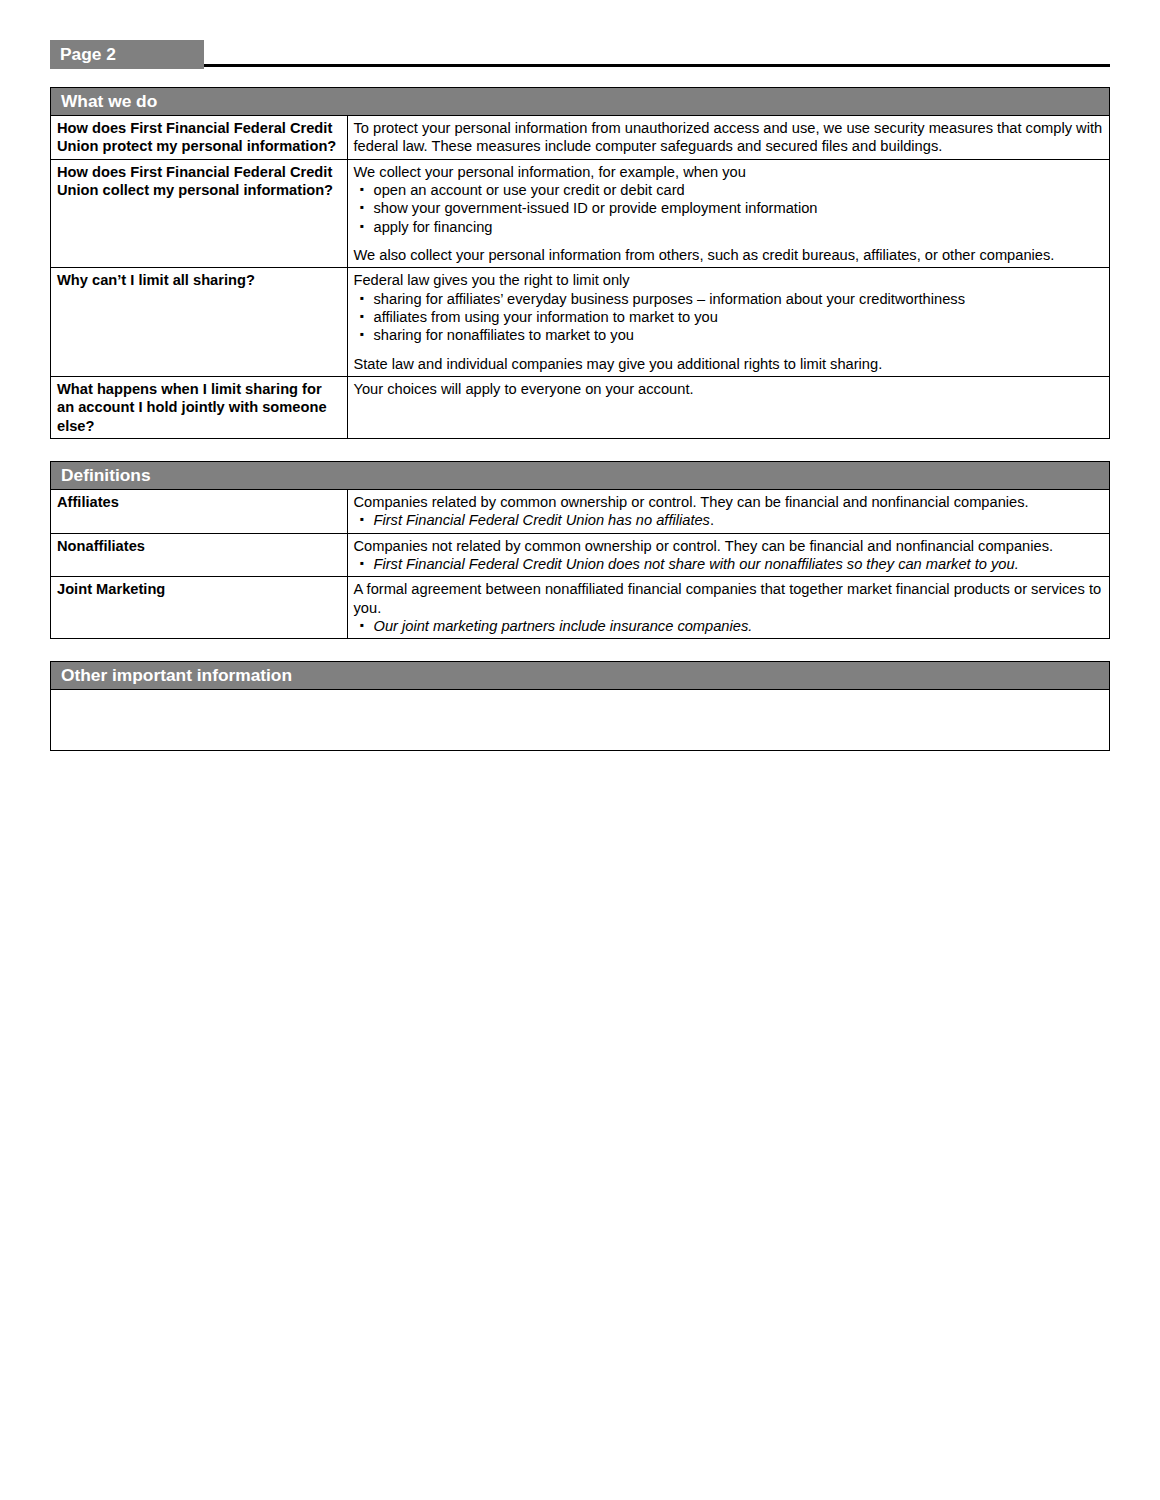Page 2
What we do
| How does First Financial Federal Credit Union protect my personal information? | To protect your personal information from unauthorized access and use, we use security measures that comply with federal law. These measures include computer safeguards and secured files and buildings. |
| How does First Financial Federal Credit Union collect my personal information? | We collect your personal information, for example, when you open an account or use your credit or debit card show your government-issued ID or provide employment information apply for financing We also collect your personal information from others, such as credit bureaus, affiliates, or other companies. |
| Why can’t I limit all sharing? | Federal law gives you the right to limit only sharing for affiliates’ everyday business purposes – information about your creditworthiness affiliates from using your information to market to you sharing for nonaffiliates to market to you State law and individual companies may give you additional rights to limit sharing. |
| What happens when I limit sharing for an account I hold jointly with someone else? | Your choices will apply to everyone on your account. |
Definitions
| Affiliates | Companies related by common ownership or control. They can be financial and nonfinancial companies. First Financial Federal Credit Union has no affiliates . |
| Nonaffiliates | Companies not related by common ownership or control. They can be financial and nonfinancial companies. First Financial Federal Credit Union does not share with our nonaffiliates so they can market to you. |
| Joint Marketing | A formal agreement between nonaffiliated financial companies that together market financial products or services to you. Our joint marketing partners include insurance companies. |
Other important information